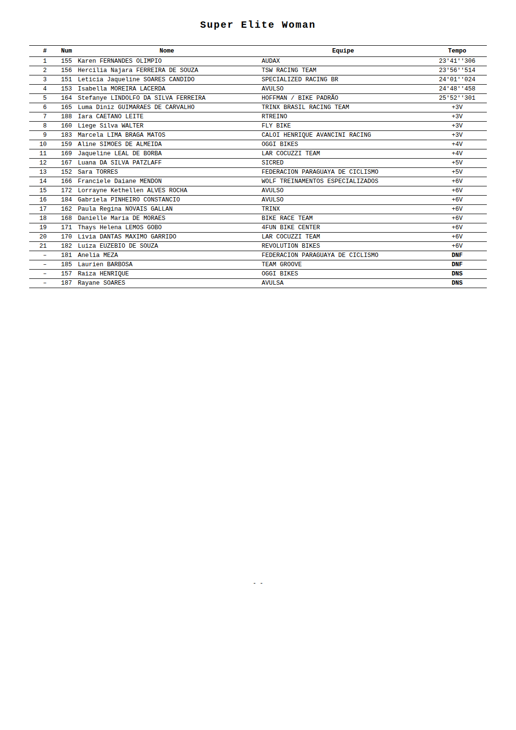Super Elite Woman
| # | Num | Nome | Equipe | Tempo |
| --- | --- | --- | --- | --- |
| 1 | 155 | Karen FERNANDES OLIMPIO | AUDAX | 23'41''306 |
| 2 | 156 | Hercilia Najara FERREIRA DE SOUZA | TSW RACING TEAM | 23'56''514 |
| 3 | 151 | Leticia Jaqueline SOARES CANDIDO | SPECIALIZED RACING BR | 24'01''024 |
| 4 | 153 | Isabella MOREIRA LACERDA | AVULSO | 24'48''458 |
| 5 | 164 | Stefanye LINDOLFO DA SILVA FERREIRA | HOFFMAN / BIKE PADRÃO | 25'52''301 |
| 6 | 165 | Luma Diniz GUIMARAES DE CARVALHO | TRINX BRASIL RACING TEAM | +3V |
| 7 | 188 | Iara CAETANO LEITE | RTREINO | +3V |
| 8 | 160 | Liege Silva WALTER | FLY BIKE | +3V |
| 9 | 183 | Marcela LIMA BRAGA MATOS | CALOI HENRIQUE AVANCINI RACING | +3V |
| 10 | 159 | Aline SIMOES DE ALMEIDA | OGGI BIKES | +4V |
| 11 | 169 | Jaqueline LEAL DE BORBA | LAR COCUZZI TEAM | +4V |
| 12 | 167 | Luana DA SILVA PATZLAFF | SICRED | +5V |
| 13 | 152 | Sara TORRES | FEDERACION PARAGUAYA DE CICLISMO | +5V |
| 14 | 166 | Franciele Daiane MENDON | WOLF TREINAMENTOS ESPECIALIZADOS | +6V |
| 15 | 172 | Lorrayne Kethellen ALVES ROCHA | AVULSO | +6V |
| 16 | 184 | Gabriela PINHEIRO CONSTANCIO | AVULSO | +6V |
| 17 | 162 | Paula Regina NOVAIS GALLAN | TRINX | +6V |
| 18 | 168 | Danielle Maria DE MORAES | BIKE RACE TEAM | +6V |
| 19 | 171 | Thays Helena LEMOS GOBO | 4FUN BIKE CENTER | +6V |
| 20 | 170 | Livia DANTAS MAXIMO GARRIDO | LAR COCUZZI TEAM | +6V |
| 21 | 182 | Luiza EUZEBIO DE SOUZA | REVOLUTION BIKES | +6V |
| – | 181 | Anelia MEZA | FEDERACION PARAGUAYA DE CICLISMO | DNF |
| – | 185 | Laurien BARBOSA | TEAM GROOVE | DNF |
| – | 157 | Raiza HENRIQUE | OGGI BIKES | DNS |
| – | 187 | Rayane SOARES | AVULSA | DNS |
- -